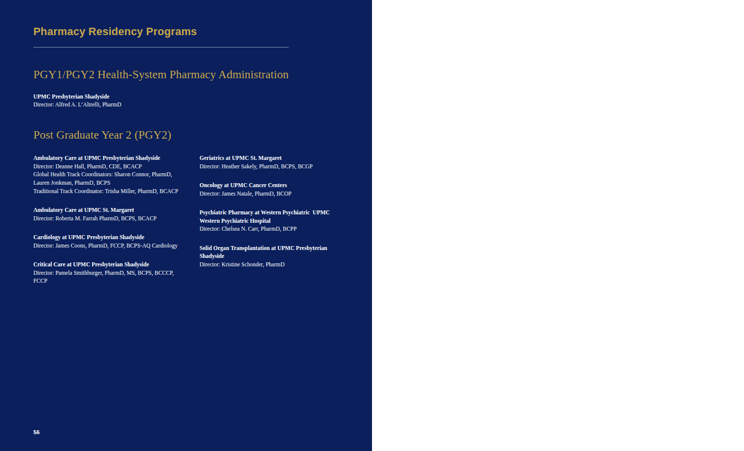Pharmacy Residency Programs
PGY1/PGY2 Health-System Pharmacy Administration
UPMC Presbyterian Shadyside Director: Alfred A. L’Altrelli, PharmD
Post Graduate Year 2 (PGY2)
Ambulatory Care at UPMC Presbyterian Shadyside Director: Deanne Hall, PharmD, CDE, BCACP Global Health Track Coordinators: Sharon Connor, PharmD, Lauren Jonkman, PharmD, BCPS Traditional Track Coordinator: Trisha Miller, PharmD, BCACP
Ambulatory Care at UPMC St. Margaret Director: Roberta M. Farrah PharmD, BCPS, BCACP
Cardiology at UPMC Presbyterian Shadyside Director: James Coons, PharmD, FCCP, BCPS-AQ Cardiology
Critical Care at UPMC Presbyterian Shadyside Director: Pamela Smithburger, PharmD, MS, BCPS, BCCCP, FCCP
Geriatrics at UPMC St. Margaret Director: Heather Sakely, PharmD, BCPS, BCGP
Oncology at UPMC Cancer Centers Director: James Natale, PharmD, BCOP
Psychiatric Pharmacy at Western Psychiatric UPMC Western Psychiatric Hospital Director: Chelsea N. Carr, PharmD, BCPP
Solid Organ Transplantation at UPMC Presbyterian Shadyside Director: Kristine Schonder, PharmD
56